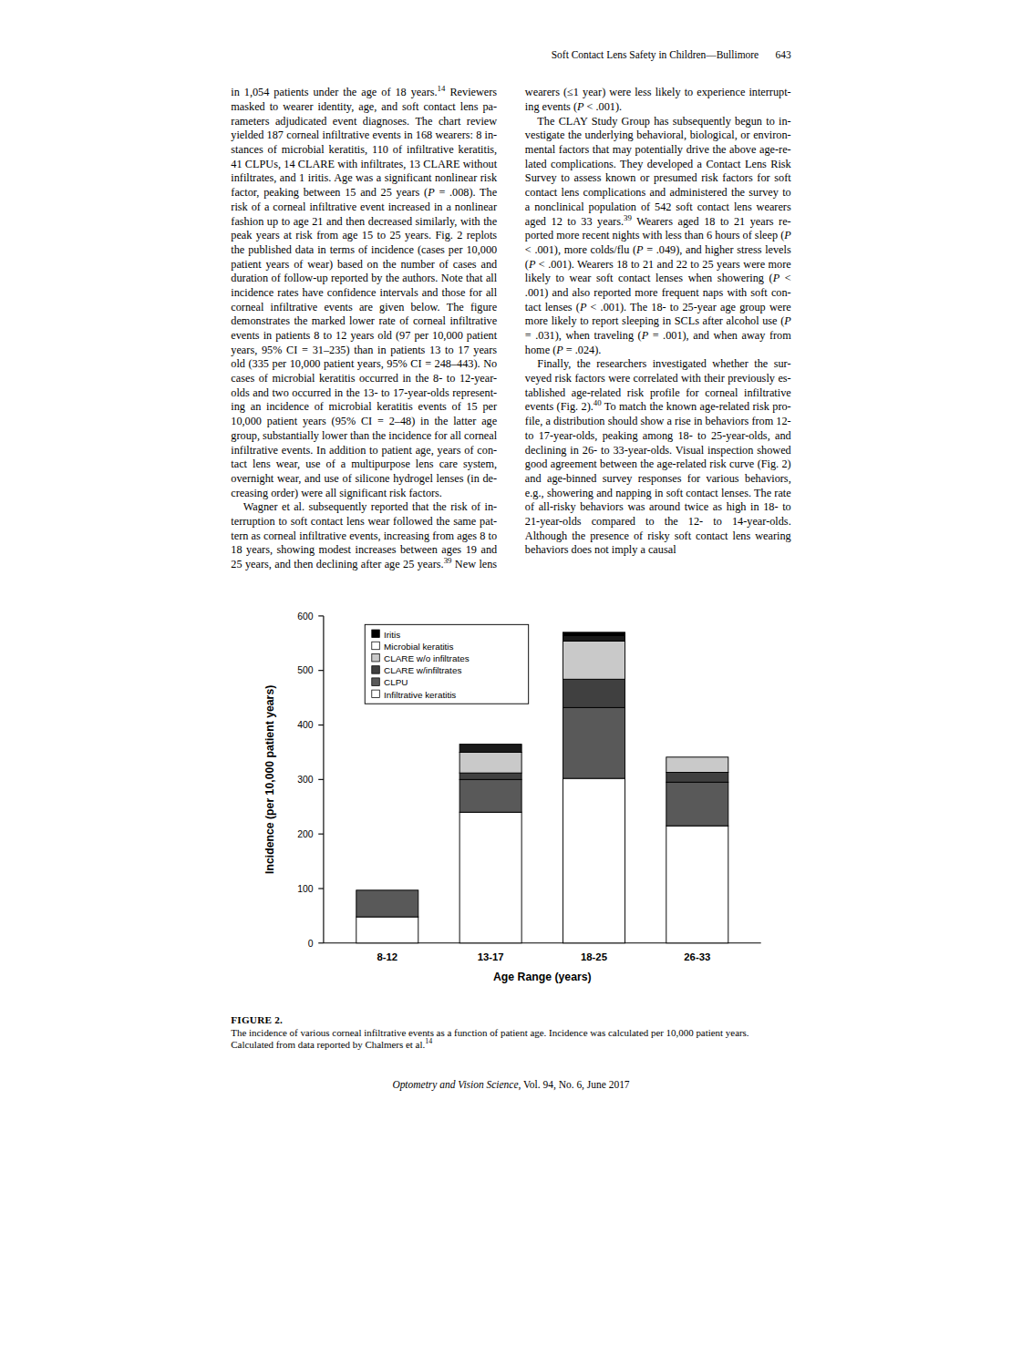Soft Contact Lens Safety in Children—Bullimore643
in 1,054 patients under the age of 18 years.14 Reviewers masked to wearer identity, age, and soft contact lens parameters adjudicated event diagnoses. The chart review yielded 187 corneal infiltrative events in 168 wearers: 8 instances of microbial keratitis, 110 of infiltrative keratitis, 41 CLPUs, 14 CLARE with infiltrates, 13 CLARE without infiltrates, and 1 iritis. Age was a significant nonlinear risk factor, peaking between 15 and 25 years (P = .008). The risk of a corneal infiltrative event increased in a nonlinear fashion up to age 21 and then decreased similarly, with the peak years at risk from age 15 to 25 years. Fig. 2 replots the published data in terms of incidence (cases per 10,000 patient years of wear) based on the number of cases and duration of follow-up reported by the authors. Note that all incidence rates have confidence intervals and those for all corneal infiltrative events are given below. The figure demonstrates the marked lower rate of corneal infiltrative events in patients 8 to 12 years old (97 per 10,000 patient years, 95% CI = 31–235) than in patients 13 to 17 years old (335 per 10,000 patient years, 95% CI = 248–443). No cases of microbial keratitis occurred in the 8- to 12-year-olds and two occurred in the 13- to 17-year-olds representing an incidence of microbial keratitis events of 15 per 10,000 patient years (95% CI = 2–48) in the latter age group, substantially lower than the incidence for all corneal infiltrative events. In addition to patient age, years of contact lens wear, use of a multipurpose lens care system, overnight wear, and use of silicone hydrogel lenses (in decreasing order) were all significant risk factors.
Wagner et al. subsequently reported that the risk of interruption to soft contact lens wear followed the same pattern as corneal infiltrative events, increasing from ages 8 to 18 years, showing modest increases between ages 19 and 25 years, and then declining after age 25 years.39 New lens wearers (≤1 year) were less likely to experience interrupting events (P < .001).
The CLAY Study Group has subsequently begun to investigate the underlying behavioral, biological, or environmental factors that may potentially drive the above age-related complications. They developed a Contact Lens Risk Survey to assess known or presumed risk factors for soft contact lens complications and administered the survey to a nonclinical population of 542 soft contact lens wearers aged 12 to 33 years.39 Wearers aged 18 to 21 years reported more recent nights with less than 6 hours of sleep (P < .001), more colds/flu (P = .049), and higher stress levels (P < .001). Wearers 18 to 21 and 22 to 25 years were more likely to wear soft contact lenses when showering (P < .001) and also reported more frequent naps with soft contact lenses (P < .001). The 18- to 25-year age group were more likely to report sleeping in SCLs after alcohol use (P = .031), when traveling (P = .001), and when away from home (P = .024).
Finally, the researchers investigated whether the surveyed risk factors were correlated with their previously established age-related risk profile for corneal infiltrative events (Fig. 2).40 To match the known age-related risk profile, a distribution should show a rise in behaviors from 12- to 17-year-olds, peaking among 18- to 25-year-olds, and declining in 26- to 33-year-olds. Visual inspection showed good agreement between the age-related risk curve (Fig. 2) and age-binned survey responses for various behaviors, e.g., showering and napping in soft contact lenses. The rate of all-risky behaviors was around twice as high in 18- to 21-year-olds compared to the 12- to 14-year-olds. Although the presence of risky soft contact lens wearing behaviors does not imply a causal
0 100 200 300 400 500 600 Incidence (per 10,000 patient years) 8-12 13-17 18-25 26-33 Age Range (years) Iritis Microbial keratitis CLARE w/o infiltrates CLARE w/infiltrates CLPU Infiltrative keratitis
FIGURE 2.
The incidence of various corneal infiltrative events as a function of patient age. Incidence was calculated per 10,000 patient years. Calculated from data reported by Chalmers et al.14
Optometry and Vision Science, Vol. 94, No. 6, June 2017